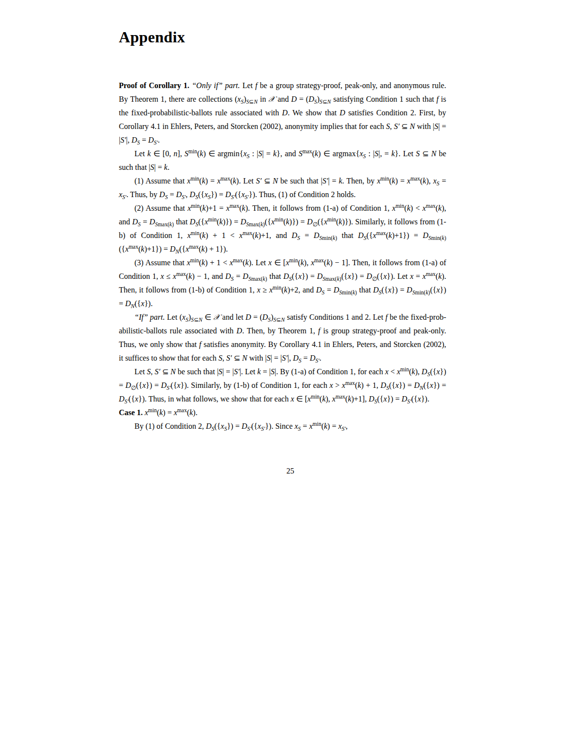Appendix
Proof of Corollary 1. “Only if” part. Let f be a group strategy-proof, peak-only, and anonymous rule. By Theorem 1, there are collections (xS)S⊆N in 𝒳 and D = (DS)S⊆N satisfying Condition 1 such that f is the fixed-probabilistic-ballots rule associated with D. We show that D satisfies Condition 2. First, by Corollary 4.1 in Ehlers, Peters, and Storcken (2002), anonymity implies that for each S, S′ ⊆ N with |S| = |S′|, DS = DS′.
Let k ∈ [0, n], Smin(k) ∈ argmin{xS : |S| = k}, and Smax(k) ∈ argmax{xS : |S|, = k}. Let S ⊆ N be such that |S| = k.
(1) Assume that xmin(k) = xmax(k). Let S′ ⊆ N be such that |S′| = k. Then, by xmin(k) = xmax(k), xS = xS′. Thus, by DS = DS′, DS({xS}) = DS′({xS′}). Thus, (1) of Condition 2 holds.
(2) Assume that xmin(k)+1 = xmax(k). Then, it follows from (1-a) of Condition 1, xmin(k) < xmax(k), and DS = DSmax(k) that DS({xmin(k)}) = DSmax(k)({xmin(k)}) = D∅({xmin(k)}). Similarly, it follows from (1-b) of Condition 1, xmin(k) + 1 < xmax(k)+1, and DS = DSmin(k) that DS({xmax(k)+1}) = DSmin(k)({xmax(k)+1}) = DN({xmax(k) + 1}).
(3) Assume that xmin(k) + 1 < xmax(k). Let x ∈ [xmin(k), xmax(k) − 1]. Then, it follows from (1-a) of Condition 1, x ≤ xmax(k) − 1, and DS = DSmax(k) that DS({x}) = DSmax(k)({x}) = D∅({x}). Let x = xmax(k). Then, it follows from (1-b) of Condition 1, x ≥ xmin(k)+2, and DS = DSmin(k) that DS({x}) = DSmin(k)({x}) = DN({x}).
“If” part. Let (xS)S⊆N ∈ 𝒳 and let D = (DS)S⊆N satisfy Conditions 1 and 2. Let f be the fixed-probabilistic-ballots rule associated with D. Then, by Theorem 1, f is group strategy-proof and peak-only. Thus, we only show that f satisfies anonymity. By Corollary 4.1 in Ehlers, Peters, and Storcken (2002), it suffices to show that for each S, S′ ⊆ N with |S| = |S′|, DS = DS′.
Let S, S′ ⊆ N be such that |S| = |S′|. Let k = |S|. By (1-a) of Condition 1, for each x < xmin(k), DS({x}) = D∅({x}) = DS′({x}). Similarly, by (1-b) of Condition 1, for each x > xmax(k) + 1, DS({x}) = DN({x}) = DS′({x}). Thus, in what follows, we show that for each x ∈ [xmin(k), xmax(k)+1], DS({x}) = DS′({x}).
Case 1. xmin(k) = xmax(k).
By (1) of Condition 2, DS({xS}) = DS′({xS′}). Since xS = xmin(k) = xS′,
25